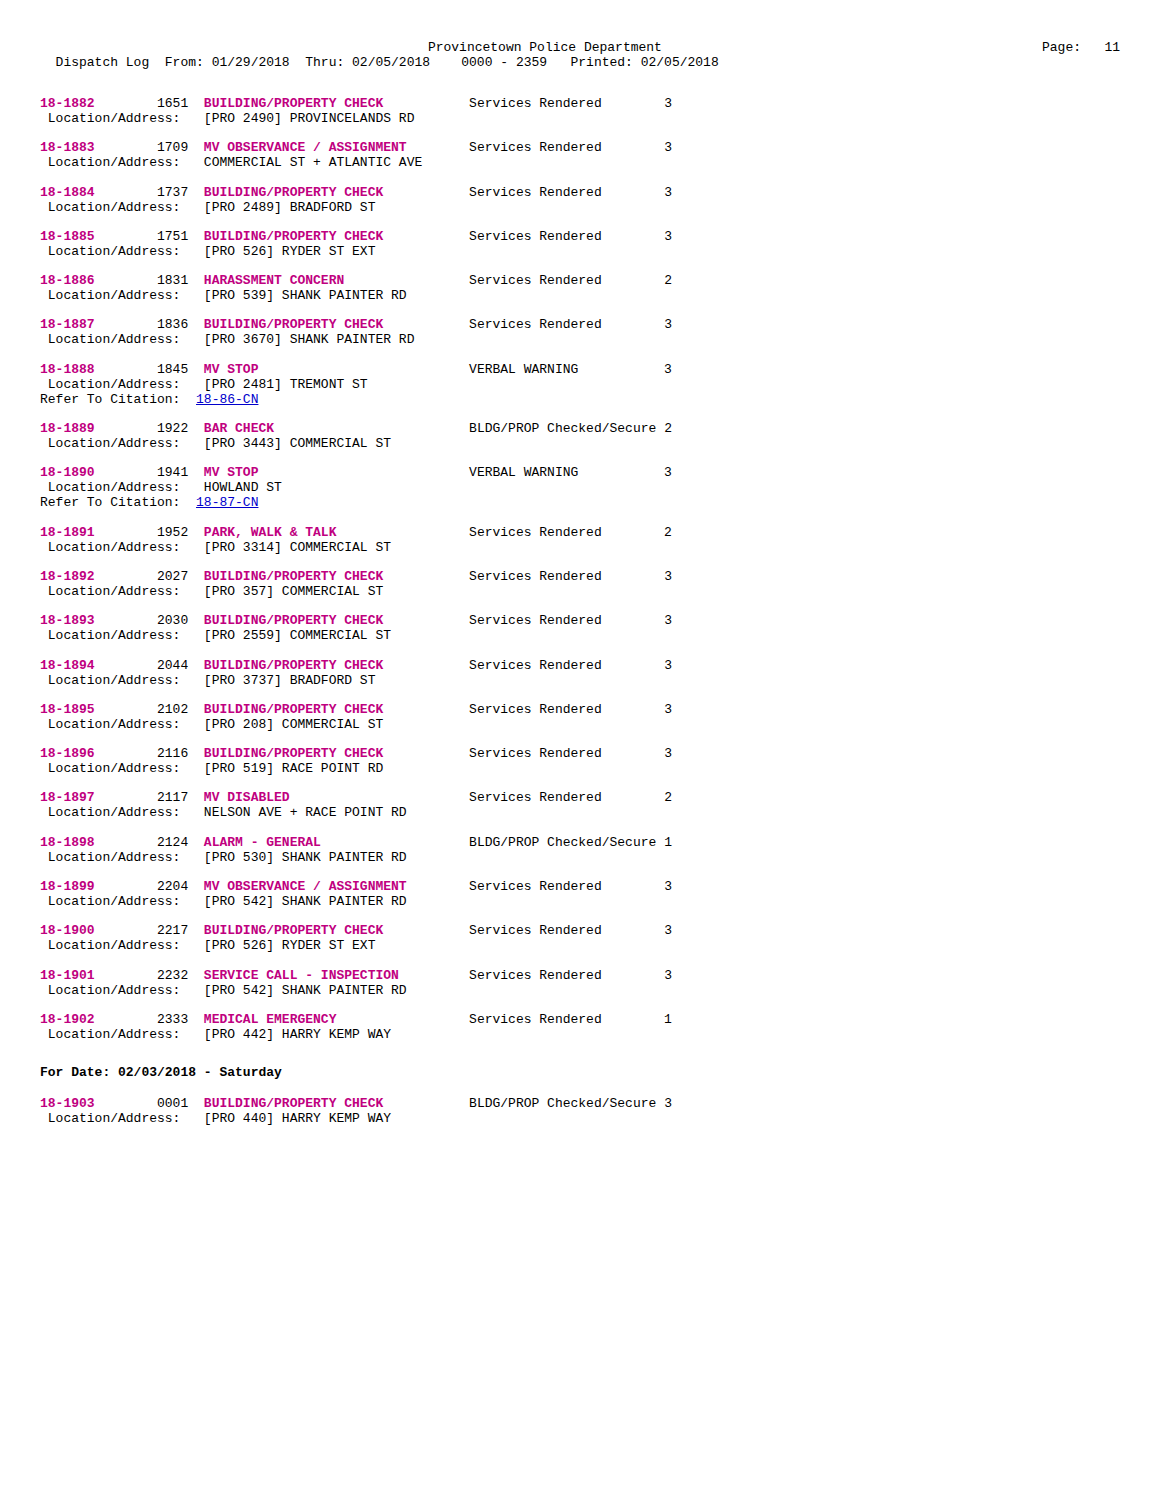Provincetown Police Department Page: 11
Dispatch Log From: 01/29/2018 Thru: 02/05/2018 0000 - 2359 Printed: 02/05/2018
18-1882 1651 BUILDING/PROPERTY CHECK Services Rendered 3
Location/Address: [PRO 2490] PROVINCELANDS RD
18-1883 1709 MV OBSERVANCE / ASSIGNMENT Services Rendered 3
Location/Address: COMMERCIAL ST + ATLANTIC AVE
18-1884 1737 BUILDING/PROPERTY CHECK Services Rendered 3
Location/Address: [PRO 2489] BRADFORD ST
18-1885 1751 BUILDING/PROPERTY CHECK Services Rendered 3
Location/Address: [PRO 526] RYDER ST EXT
18-1886 1831 HARASSMENT CONCERN Services Rendered 2
Location/Address: [PRO 539] SHANK PAINTER RD
18-1887 1836 BUILDING/PROPERTY CHECK Services Rendered 3
Location/Address: [PRO 3670] SHANK PAINTER RD
18-1888 1845 MV STOP VERBAL WARNING 3
Location/Address: [PRO 2481] TREMONT ST
Refer To Citation: 18-86-CN
18-1889 1922 BAR CHECK BLDG/PROP Checked/Secure 2
Location/Address: [PRO 3443] COMMERCIAL ST
18-1890 1941 MV STOP VERBAL WARNING 3
Location/Address: HOWLAND ST
Refer To Citation: 18-87-CN
18-1891 1952 PARK, WALK & TALK Services Rendered 2
Location/Address: [PRO 3314] COMMERCIAL ST
18-1892 2027 BUILDING/PROPERTY CHECK Services Rendered 3
Location/Address: [PRO 357] COMMERCIAL ST
18-1893 2030 BUILDING/PROPERTY CHECK Services Rendered 3
Location/Address: [PRO 2559] COMMERCIAL ST
18-1894 2044 BUILDING/PROPERTY CHECK Services Rendered 3
Location/Address: [PRO 3737] BRADFORD ST
18-1895 2102 BUILDING/PROPERTY CHECK Services Rendered 3
Location/Address: [PRO 208] COMMERCIAL ST
18-1896 2116 BUILDING/PROPERTY CHECK Services Rendered 3
Location/Address: [PRO 519] RACE POINT RD
18-1897 2117 MV DISABLED Services Rendered 2
Location/Address: NELSON AVE + RACE POINT RD
18-1898 2124 ALARM - GENERAL BLDG/PROP Checked/Secure 1
Location/Address: [PRO 530] SHANK PAINTER RD
18-1899 2204 MV OBSERVANCE / ASSIGNMENT Services Rendered 3
Location/Address: [PRO 542] SHANK PAINTER RD
18-1900 2217 BUILDING/PROPERTY CHECK Services Rendered 3
Location/Address: [PRO 526] RYDER ST EXT
18-1901 2232 SERVICE CALL - INSPECTION Services Rendered 3
Location/Address: [PRO 542] SHANK PAINTER RD
18-1902 2333 MEDICAL EMERGENCY Services Rendered 1
Location/Address: [PRO 442] HARRY KEMP WAY
For Date: 02/03/2018 - Saturday
18-1903 0001 BUILDING/PROPERTY CHECK BLDG/PROP Checked/Secure 3
Location/Address: [PRO 440] HARRY KEMP WAY